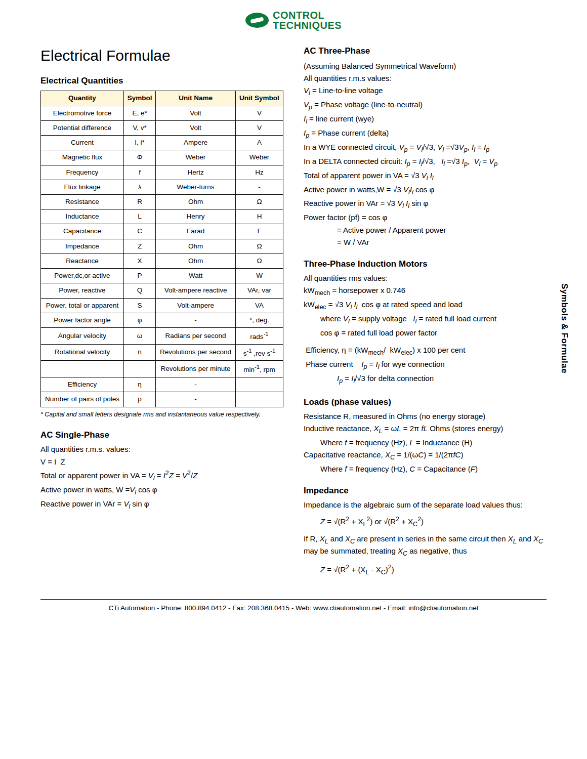CONTROL TECHNIQUES
Symbols & Formulae
Electrical Formulae
Electrical Quantities
| Quantity | Symbol | Unit Name | Unit Symbol |
| --- | --- | --- | --- |
| Electromotive force | E, e* | Volt | V |
| Potential difference | V, v* | Volt | V |
| Current | I, i* | Ampere | A |
| Magnetic flux | Φ | Weber | Weber |
| Frequency | f | Hertz | Hz |
| Flux linkage | λ | Weber-turns | - |
| Resistance | R | Ohm | Ω |
| Inductance | L | Henry | H |
| Capacitance | C | Farad | F |
| Impedance | Z | Ohm | Ω |
| Reactance | X | Ohm | Ω |
| Power,dc,or active | P | Watt | W |
| Power, reactive | Q | Volt-ampere reactive | VAr, var |
| Power, total or apparent | S | Volt-ampere | VA |
| Power factor angle | φ | - | °, deg. |
| Angular velocity | ω | Radians per second | rads -1 |
| Rotational velocity | n | Revolutions per second | s -1 ,rev s -1 |
| | | Revolutions per minute | min -1 , rpm |
| Efficiency | η | - | |
| Number of pairs of poles | p | - | |
* Capital and small letters designate rms and instantaneous value respectively.
AC Single-Phase
All quantities r.m.s. values:
V = I Z
Total or apparent power in VA = Vl = I2Z = V2/Z
Active power in watts, W =Vl cos φ
Reactive power in VAr = Vl sin φ
AC Three-Phase
(Assuming Balanced Symmetrical Waveform)
All quantities r.m.s values:
Vl = Line-to-line voltage
Vp = Phase voltage (line-to-neutral)
Il = line current (wye)
Ip = Phase current (delta)
In a WYE connected circuit, Vp = Vl/√3, Vl =√3Vp, Il = Ip
In a DELTA connected circuit: Ip = Il/√3, Il =√3 Ip, Vl = Vp
Total of apparent power in VA = √3 Vl Il
Active power in watts,W = √3 VlIl cos φ
Reactive power in VAr = √3 Vl Il sin φ
Power factor (pf) = cos φ
= Active power / Apparent power
= W / VAr
Three-Phase Induction Motors
All quantities rms values:
kWmech = horsepower x 0.746
kWelec = √3 Vl Il cos φ at rated speed and load
where Vl = supply voltage Il = rated full load current
cos φ = rated full load power factor
Efficiency, η = (kWmech/ kWelec) x 100 per cent
Phase current Ip = Il for wye connection
Ip = Il/√3 for delta connection
Loads (phase values)
Resistance R, measured in Ohms (no energy storage)
Inductive reactance, XL = ωL = 2π fL Ohms (stores energy)
Where f = frequency (Hz), L = Inductance (H)
Capacitative reactance, XC = 1/(ωC) = 1/(2πfC)
Where f = frequency (Hz), C = Capacitance (F)
Impedance
Impedance is the algebraic sum of the separate load values thus:
Z = √(R2 + XL2) or √(R2 + XC2)
If R, XL and XC are present in series in the same circuit then XL and XC may be summated, treating XC as negative, thus
Z = √(R2 + (XL - XC)2)
CTi Automation - Phone: 800.894.0412 - Fax: 208.368.0415 - Web: www.ctiautomation.net - Email: info@ctiautomation.net